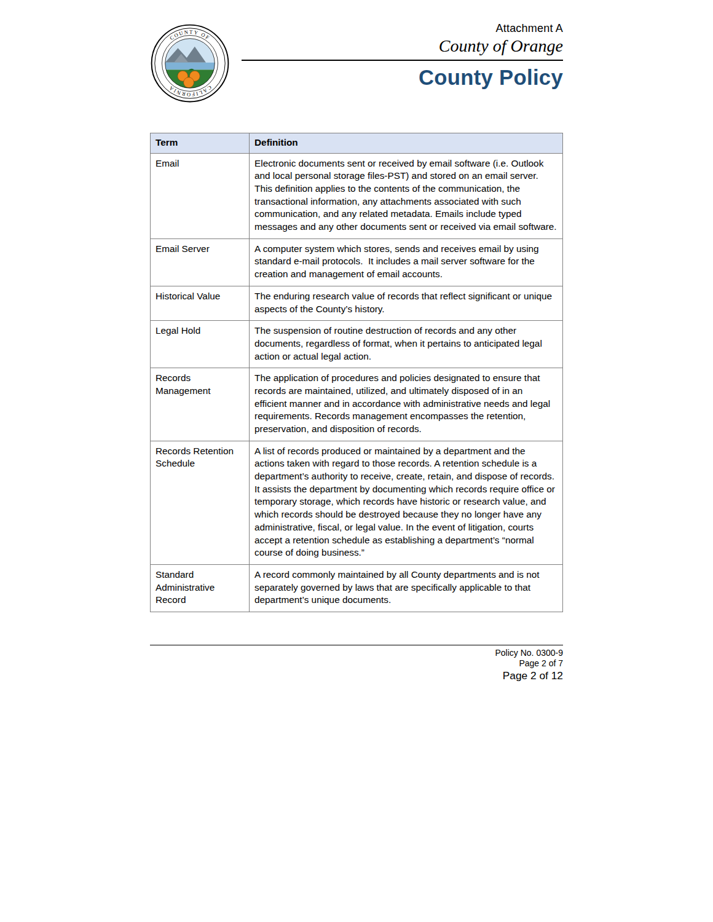COUNTY OF CALIFORNIA
Attachment A
County of Orange
County Policy
| Term | Definition |
| --- | --- |
| Email | Electronic documents sent or received by email software (i.e. Outlook and local personal storage files-PST) and stored on an email server. This definition applies to the contents of the communication, the transactional information, any attachments associated with such communication, and any related metadata. Emails include typed messages and any other documents sent or received via email software. |
| Email Server | A computer system which stores, sends and receives email by using standard e-mail protocols. It includes a mail server software for the creation and management of email accounts. |
| Historical Value | The enduring research value of records that reflect significant or unique aspects of the County’s history. |
| Legal Hold | The suspension of routine destruction of records and any other documents, regardless of format, when it pertains to anticipated legal action or actual legal action. |
| Records Management | The application of procedures and policies designated to ensure that records are maintained, utilized, and ultimately disposed of in an efficient manner and in accordance with administrative needs and legal requirements. Records management encompasses the retention, preservation, and disposition of records. |
| Records Retention Schedule | A list of records produced or maintained by a department and the actions taken with regard to those records. A retention schedule is a department’s authority to receive, create, retain, and dispose of records. It assists the department by documenting which records require office or temporary storage, which records have historic or research value, and which records should be destroyed because they no longer have any administrative, fiscal, or legal value. In the event of litigation, courts accept a retention schedule as establishing a department’s “normal course of doing business.” |
| Standard Administrative Record | A record commonly maintained by all County departments and is not separately governed by laws that are specifically applicable to that department’s unique documents. |
Policy No. 0300-9
Page 2 of 7
Page 2 of 12